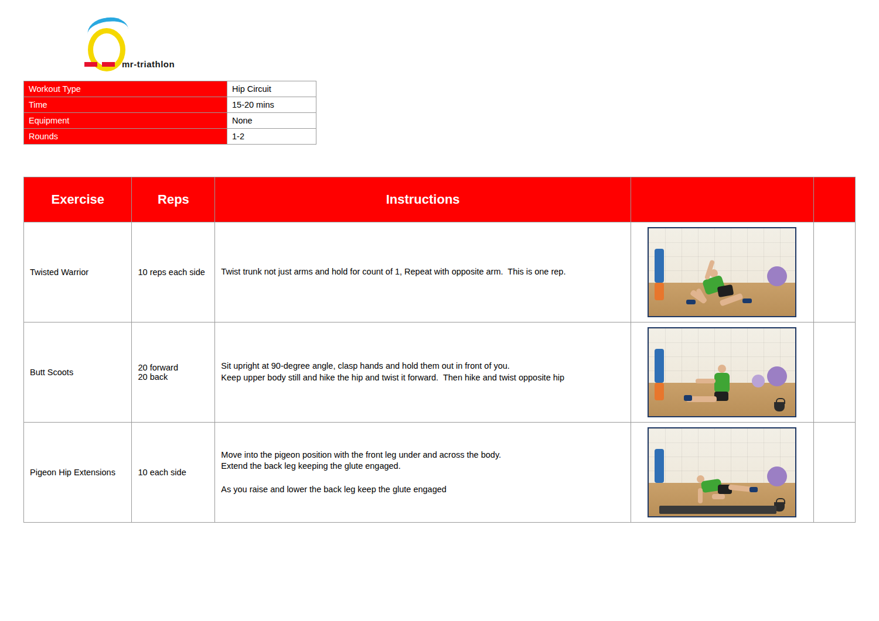mr-triathlon
| Workout Type | Hip Circuit |
| Time | 15-20 mins |
| Equipment | None |
| Rounds | 1-2 |
| Exercise | Reps | Instructions | | |
| --- | --- | --- | --- | --- |
| Twisted Warrior | 10 reps each side | Twist trunk not just arms and hold for count of 1, Repeat with opposite arm. This is one rep. | | |
| Butt Scoots | 20 forward 20 back | Sit upright at 90-degree angle, clasp hands and hold them out in front of you. Keep upper body still and hike the hip and twist it forward. Then hike and twist opposite hip | | |
| Pigeon Hip Extensions | 10 each side | Move into the pigeon position with the front leg under and across the body. Extend the back leg keeping the glute engaged. As you raise and lower the back leg keep the glute engaged | | |